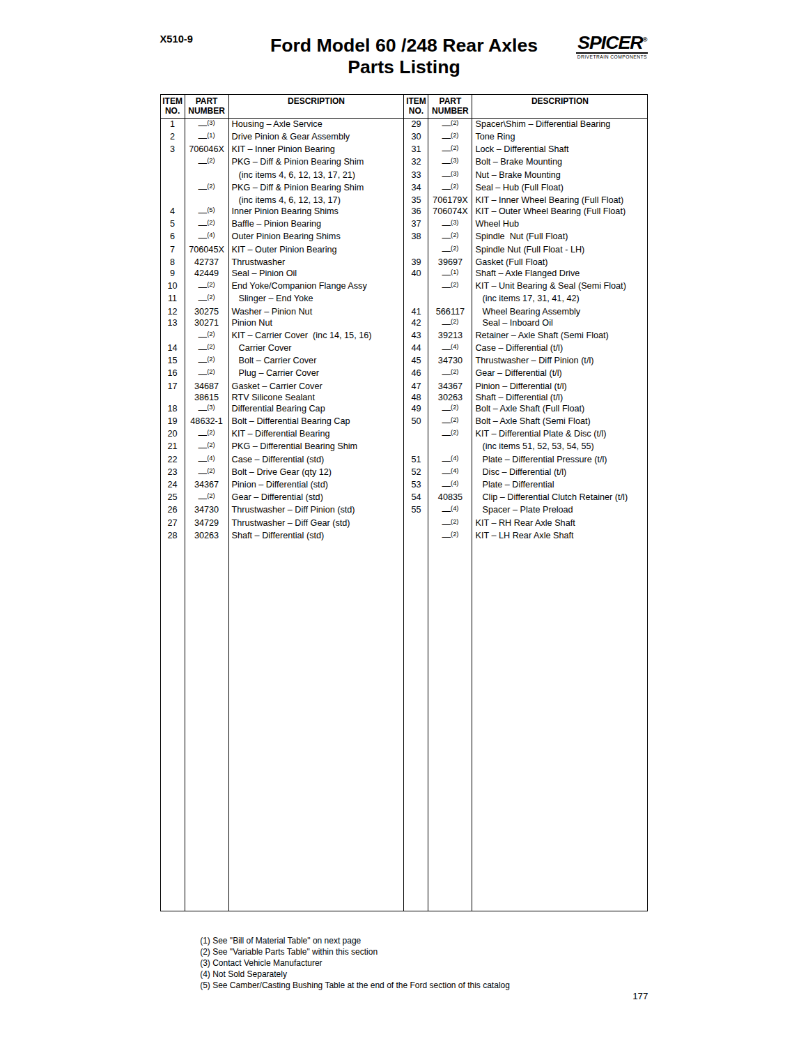X510-9
Ford Model 60 /248 Rear Axles
Parts Listing
SPICER®
DRIVETRAIN COMPONENTS
| ITEM NO. | PART NUMBER | DESCRIPTION | ITEM NO. | PART NUMBER | DESCRIPTION |
| --- | --- | --- | --- | --- | --- |
| 1 | — (3) | Housing – Axle Service | 29 | — (2) | Spacer\Shim – Differential Bearing |
| 2 | — (1) | Drive Pinion & Gear Assembly | 30 | — (2) | Tone Ring |
| 3 | 706046X | KIT – Inner Pinion Bearing | 31 | — (2) | Lock – Differential Shaft |
| | — (2) | PKG – Diff & Pinion Bearing Shim | 32 | — (3) | Bolt – Brake Mounting |
| | | (inc items 4, 6, 12, 13, 17, 21) | 33 | — (3) | Nut – Brake Mounting |
| | — (2) | PKG – Diff & Pinion Bearing Shim | 34 | — (2) | Seal – Hub (Full Float) |
| | | (inc items 4, 6, 12, 13, 17) | 35 | 706179X | KIT – Inner Wheel Bearing (Full Float) |
| 4 | — (5) | Inner Pinion Bearing Shims | 36 | 706074X | KIT – Outer Wheel Bearing (Full Float) |
| 5 | — (2) | Baffle – Pinion Bearing | 37 | — (3) | Wheel Hub |
| 6 | — (4) | Outer Pinion Bearing Shims | 38 | — (2) | Spindle Nut (Full Float) |
| 7 | 706045X | KIT – Outer Pinion Bearing | | — (2) | Spindle Nut (Full Float - LH) |
| 8 | 42737 | Thrustwasher | 39 | 39697 | Gasket (Full Float) |
| 9 | 42449 | Seal – Pinion Oil | 40 | — (1) | Shaft – Axle Flanged Drive |
| 10 | — (2) | End Yoke/Companion Flange Assy | | — (2) | KIT – Unit Bearing & Seal (Semi Float) |
| 11 | — (2) | Slinger – End Yoke | | | (inc items 17, 31, 41, 42) |
| 12 | 30275 | Washer – Pinion Nut | 41 | 566117 | Wheel Bearing Assembly |
| 13 | 30271 | Pinion Nut | 42 | — (2) | Seal – Inboard Oil |
| | — (2) | KIT – Carrier Cover (inc 14, 15, 16) | 43 | 39213 | Retainer – Axle Shaft (Semi Float) |
| 14 | — (2) | Carrier Cover | 44 | — (4) | Case – Differential (t/l) |
| 15 | — (2) | Bolt – Carrier Cover | 45 | 34730 | Thrustwasher – Diff Pinion (t/l) |
| 16 | — (2) | Plug – Carrier Cover | 46 | — (2) | Gear – Differential (t/l) |
| 17 | 34687 | Gasket – Carrier Cover | 47 | 34367 | Pinion – Differential (t/l) |
| | 38615 | RTV Silicone Sealant | 48 | 30263 | Shaft – Differential (t/l) |
| 18 | — (3) | Differential Bearing Cap | 49 | — (2) | Bolt – Axle Shaft (Full Float) |
| 19 | 48632-1 | Bolt – Differential Bearing Cap | 50 | — (2) | Bolt – Axle Shaft (Semi Float) |
| 20 | — (2) | KIT – Differential Bearing | | — (2) | KIT – Differential Plate & Disc (t/l) |
| 21 | — (2) | PKG – Differential Bearing Shim | | | (inc items 51, 52, 53, 54, 55) |
| 22 | — (4) | Case – Differential (std) | 51 | — (4) | Plate – Differential Pressure (t/l) |
| 23 | — (2) | Bolt – Drive Gear (qty 12) | 52 | — (4) | Disc – Differential (t/l) |
| 24 | 34367 | Pinion – Differential (std) | 53 | — (4) | Plate – Differential |
| 25 | — (2) | Gear – Differential (std) | 54 | 40835 | Clip – Differential Clutch Retainer (t/l) |
| 26 | 34730 | Thrustwasher – Diff Pinion (std) | 55 | — (4) | Spacer – Plate Preload |
| 27 | 34729 | Thrustwasher – Diff Gear (std) | | — (2) | KIT – RH Rear Axle Shaft |
| 28 | 30263 | Shaft – Differential (std) | | — (2) | KIT – LH Rear Axle Shaft |
(1) See "Bill of Material Table" on next page
(2) See "Variable Parts Table" within this section
(3) Contact Vehicle Manufacturer
(4) Not Sold Separately
(5) See Camber/Casting Bushing Table at the end of the Ford section of this catalog
177